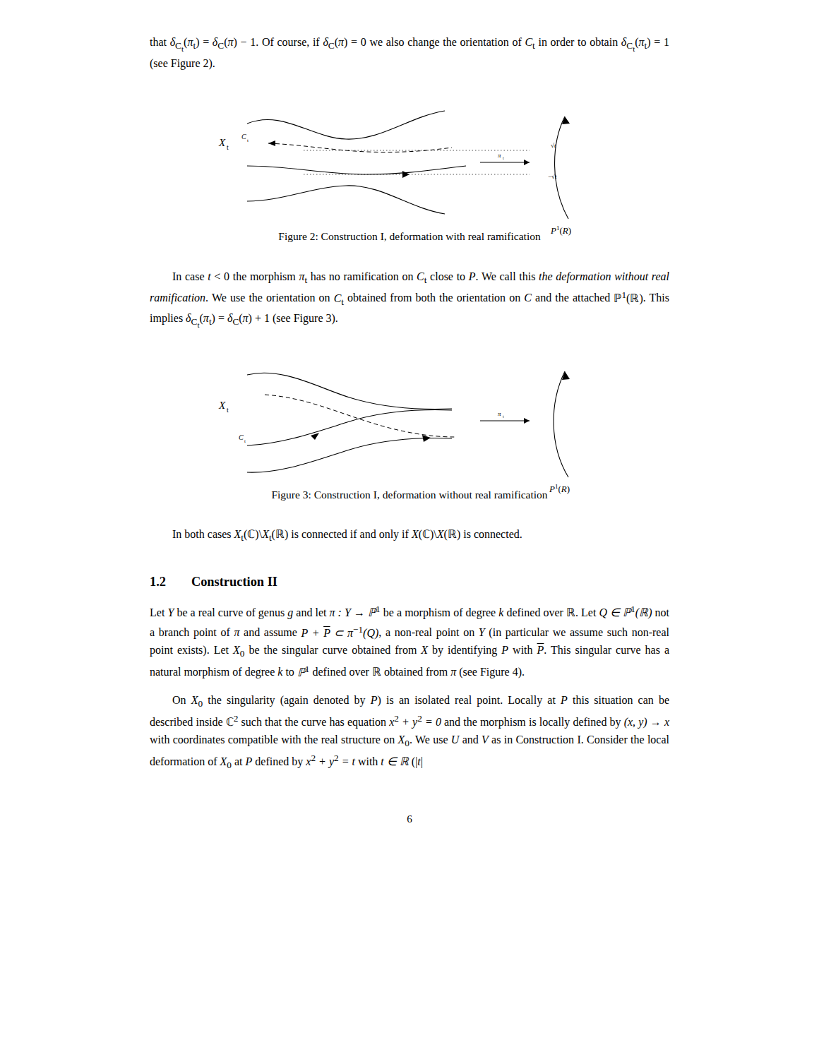that δCt(πt) = δC(π) − 1. Of course, if δC(π) = 0 we also change the orientation of Ct in order to obtain δCt(πt) = 1 (see Figure 2).
X t C t π t √t −√t P1(R)
Figure 2: Construction I, deformation with real ramification
In case t < 0 the morphism πt has no ramification on Ct close to P. We call this the deformation without real ramification. We use the orientation on Ct obtained from both the orientation on C and the attached ℙ1(ℝ). This implies δCt(πt) = δC(π) + 1 (see Figure 3).
X t C t π t P1(R)
Figure 3: Construction I, deformation without real ramification
In both cases Xt(ℂ)\Xt(ℝ) is connected if and only if X(ℂ)\X(ℝ) is connected.
1.2 Construction II
Let Y be a real curve of genus g and let π : Y → ℙ1 be a morphism of degree k defined over ℝ. Let Q ∈ ℙ1(ℝ) not a branch point of π and assume P + P ⊂ π−1(Q), a non-real point on Y (in particular we assume such non-real point exists). Let X0 be the singular curve obtained from X by identifying P with P. This singular curve has a natural morphism of degree k to ℙ1 defined over ℝ obtained from π (see Figure 4).
On X0 the singularity (again denoted by P) is an isolated real point. Locally at P this situation can be described inside ℂ2 such that the curve has equation x2 + y2 = 0 and the morphism is locally defined by (x, y) → x with coordinates compatible with the real structure on X0. We use U and V as in Construction I. Consider the local deformation of X0 at P defined by x2 + y2 = t with t ∈ ℝ (|t|
6